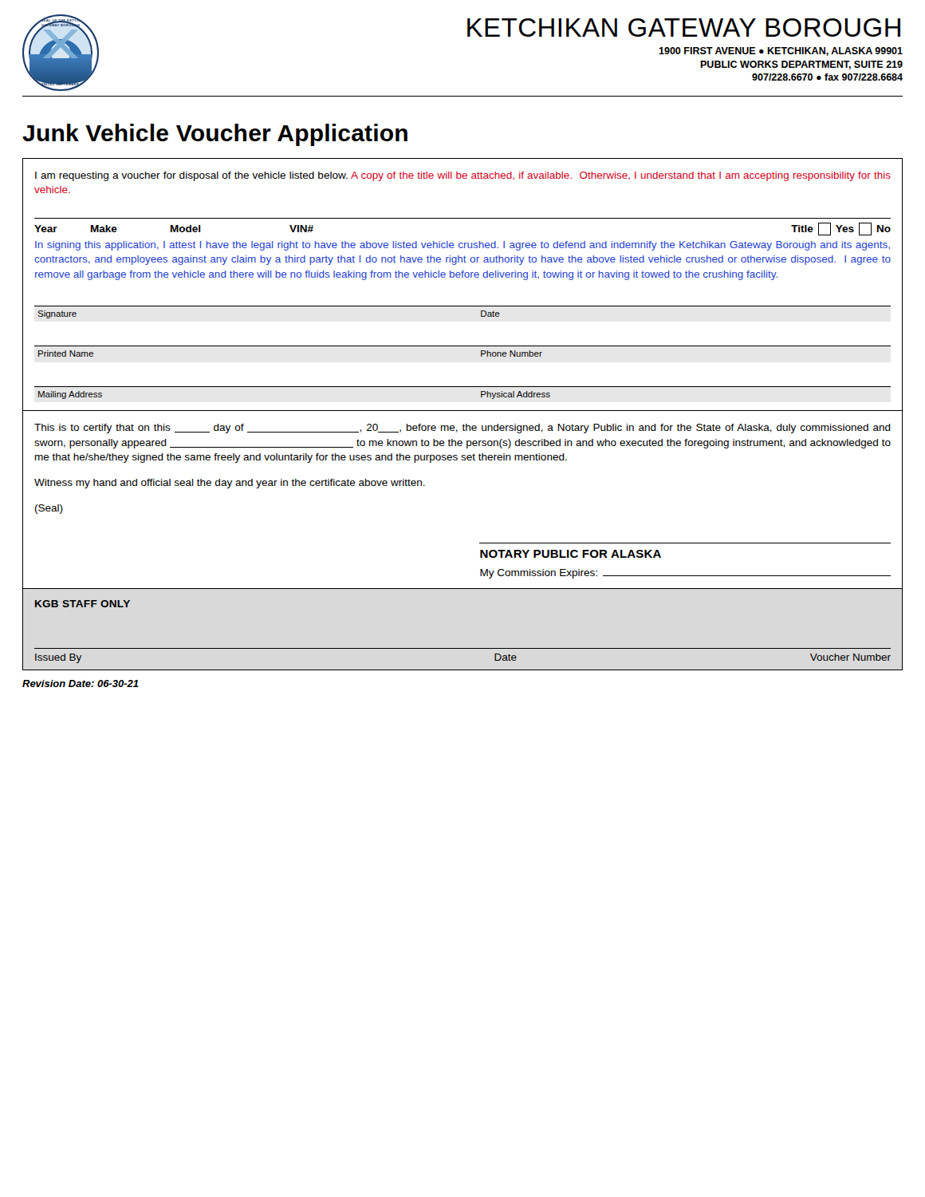THE SEAL OF THE KETCHIKAN GATEWAY BOROUGH ORGANIZED SEPTEMBER 1963
KETCHIKAN GATEWAY BOROUGH
1900 FIRST AVENUE ● KETCHIKAN, ALASKA 99901
PUBLIC WORKS DEPARTMENT, SUITE 219
907/228.6670 ● fax 907/228.6684
Junk Vehicle Voucher Application
I am requesting a voucher for disposal of the vehicle listed below. A copy of the title will be attached, if available. Otherwise, I understand that I am accepting responsibility for this vehicle.
Year Make Model VIN# Title Yes No
In signing this application, I attest I have the legal right to have the above listed vehicle crushed. I agree to defend and indemnify the Ketchikan Gateway Borough and its agents, contractors, and employees against any claim by a third party that I do not have the right or authority to have the above listed vehicle crushed or otherwise disposed. I agree to remove all garbage from the vehicle and there will be no fluids leaking from the vehicle before delivering it, towing it or having it towed to the crushing facility.
Signature Date
Printed Name Phone Number
Mailing Address Physical Address
This is to certify that on this day of , 20 , before me, the undersigned, a Notary Public in and for the State of Alaska, duly commissioned and sworn, personally appeared to me known to be the person(s) described in and who executed the foregoing instrument, and acknowledged to me that he/she/they signed the same freely and voluntarily for the uses and the purposes set therein mentioned.
Witness my hand and official seal the day and year in the certificate above written.
(Seal)
NOTARY PUBLIC FOR ALASKA
My Commission Expires:
KGB STAFF ONLY
Issued By Date Voucher Number
Revision Date: 06-30-21